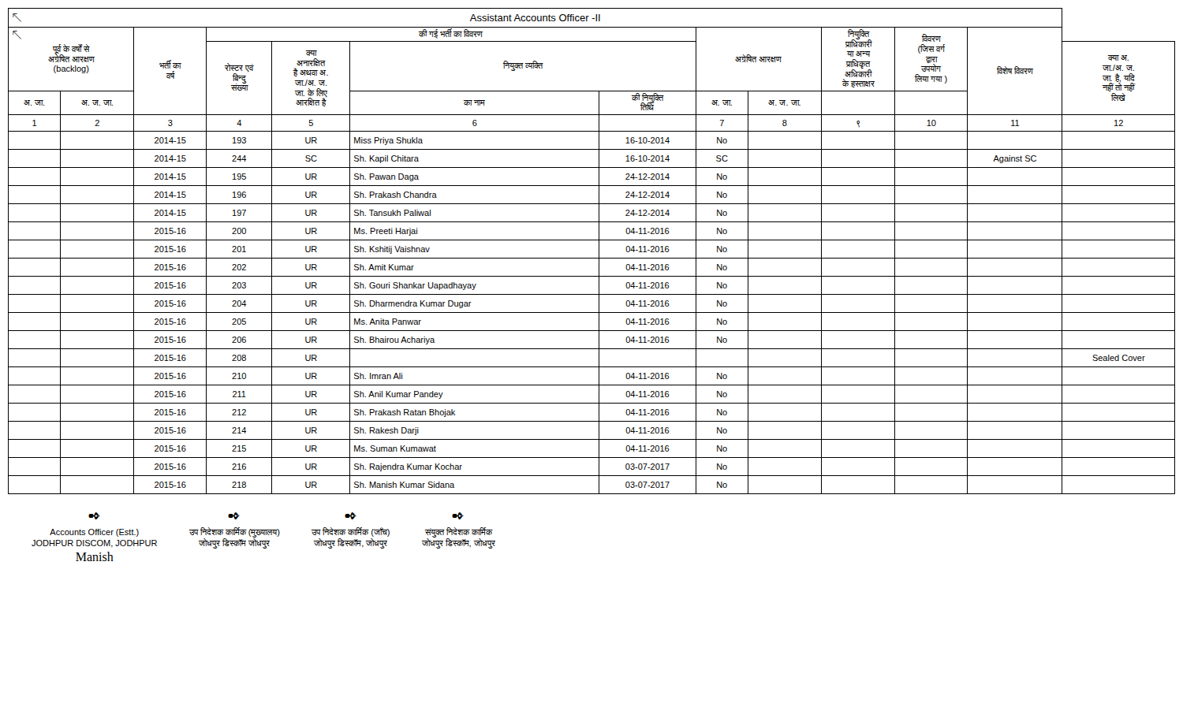↖
↖
| Assistant Accounts Officer -II |
| पूर्व के वर्षों से अग्रेषित आरक्षण (backlog) | भर्ती का वर्ष | की गई भर्ती का विवरण | अग्रेषित आरक्षण | नियुक्ति प्राधिकारी या अन्य प्राधिकृत अधिकारी के हस्ताक्षर | विवरण (जिस वर्ग द्वारा उपयोग लिया गया ) | विशेष विवरण |
| रोस्टर एवं बिन्दु संख्या | क्या अनारक्षित है अथवा अ. जा./अ. ज. जा. के लिए आरक्षित है | नियुक्त व्यक्ति | क्या अ. जा./अ. ज. जा. है, यदि नहीं तो नहीं लिखे |
| अ. जा. | अ. ज. जा. | का नाम | की नियुक्ति तिथि | अ. जा. | अ. ज. जा. | | |
| 1 | 2 | 3 | 4 | 5 | 6 | | 7 | 8 | ९ | 10 | 11 | 12 |
| | | 2014-15 | 193 | UR | Miss Priya Shukla | 16-10-2014 | No | | | | | |
| | | 2014-15 | 244 | SC | Sh. Kapil Chitara | 16-10-2014 | SC | | | | Against SC | |
| | | 2014-15 | 195 | UR | Sh. Pawan Daga | 24-12-2014 | No | | | | | |
| | | 2014-15 | 196 | UR | Sh. Prakash Chandra | 24-12-2014 | No | | | | | |
| | | 2014-15 | 197 | UR | Sh. Tansukh Paliwal | 24-12-2014 | No | | | | | |
| | | 2015-16 | 200 | UR | Ms. Preeti Harjai | 04-11-2016 | No | | | | | |
| | | 2015-16 | 201 | UR | Sh. Kshitij Vaishnav | 04-11-2016 | No | | | | | |
| | | 2015-16 | 202 | UR | Sh. Amit Kumar | 04-11-2016 | No | | | | | |
| | | 2015-16 | 203 | UR | Sh. Gouri Shankar Uapadhayay | 04-11-2016 | No | | | | | |
| | | 2015-16 | 204 | UR | Sh. Dharmendra Kumar Dugar | 04-11-2016 | No | | | | | |
| | | 2015-16 | 205 | UR | Ms. Anita Panwar | 04-11-2016 | No | | | | | |
| | | 2015-16 | 206 | UR | Sh. Bhairou Achariya | 04-11-2016 | No | | | | | |
| | | 2015-16 | 208 | UR | | | | | | | | Sealed Cover |
| | | 2015-16 | 210 | UR | Sh. Imran Ali | 04-11-2016 | No | | | | | |
| | | 2015-16 | 211 | UR | Sh. Anil Kumar Pandey | 04-11-2016 | No | | | | | |
| | | 2015-16 | 212 | UR | Sh. Prakash Ratan Bhojak | 04-11-2016 | No | | | | | |
| | | 2015-16 | 214 | UR | Sh. Rakesh Darji | 04-11-2016 | No | | | | | |
| | | 2015-16 | 215 | UR | Ms. Suman Kumawat | 04-11-2016 | No | | | | | |
| | | 2015-16 | 216 | UR | Sh. Rajendra Kumar Kochar | 03-07-2017 | No | | | | | |
| | | 2015-16 | 218 | UR | Sh. Manish Kumar Sidana | 03-07-2017 | No | | | | | |
✒ Accounts Officer (Estt.)
JODHPUR DISCOM, JODHPUR
Manish
✒ उप निदेशक कार्मिक (मुख्यालय)
जोधपुर डिस्कॉम जोधपुर
✒ उप निदेशक कार्मिक (जाँच)
जोधपुर डिस्कॉम, जोधपुर
✒ संयुक्त निदेशक कार्मिक
जोधपुर डिस्कॉम, जोधपुर